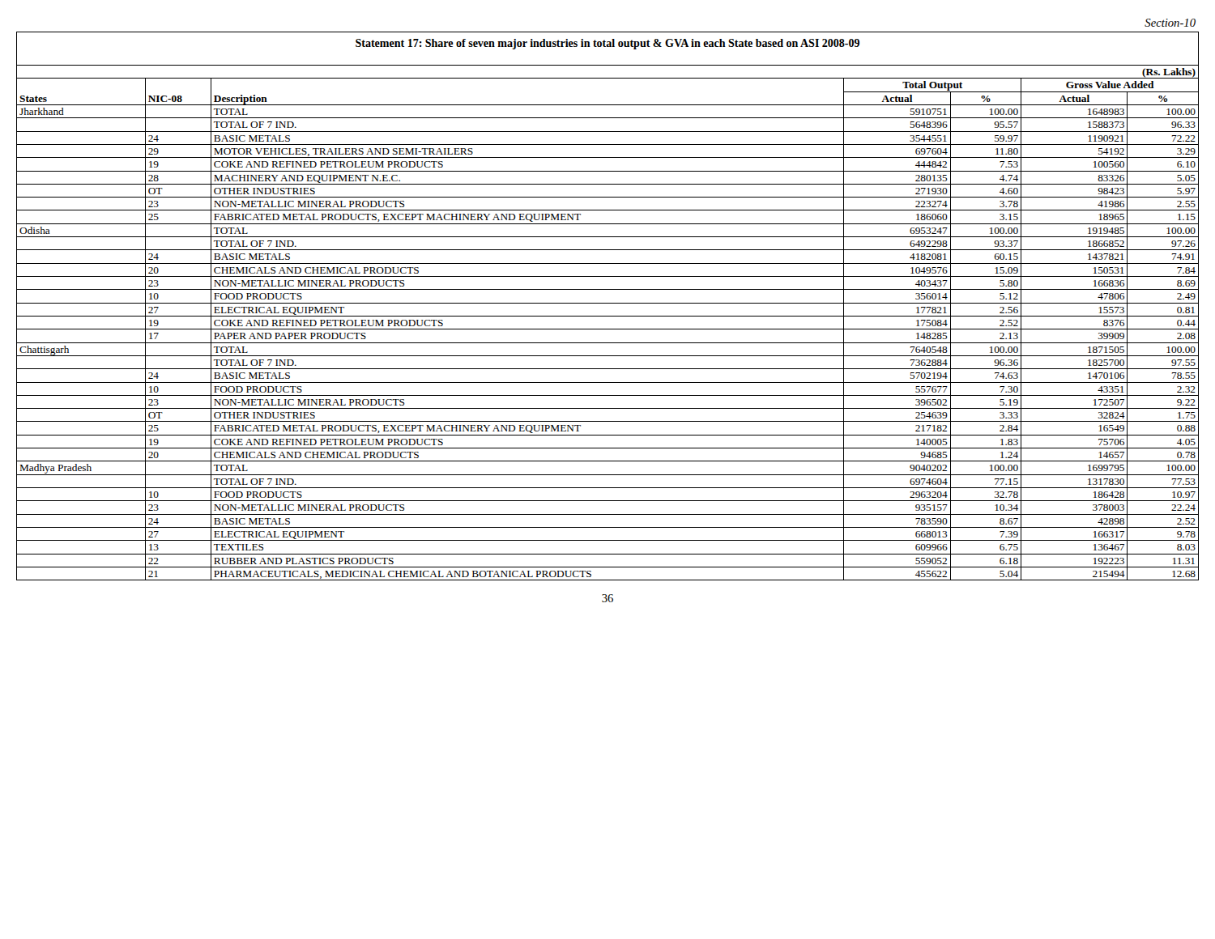Section-10
Statement 17: Share of seven major industries in total output & GVA in each State based on ASI 2008-09
| | (Rs. Lakhs) |
| --- | --- |
| States | NIC-08 | Description | Total Output | Gross Value Added |
| Actual | % | Actual | % |
| Jharkhand | | TOTAL | 5910751 | 100.00 | 1648983 | 100.00 |
| | | TOTAL OF 7 IND. | 5648396 | 95.57 | 1588373 | 96.33 |
| | 24 | BASIC METALS | 3544551 | 59.97 | 1190921 | 72.22 |
| | 29 | MOTOR VEHICLES, TRAILERS AND SEMI-TRAILERS | 697604 | 11.80 | 54192 | 3.29 |
| | 19 | COKE AND REFINED PETROLEUM PRODUCTS | 444842 | 7.53 | 100560 | 6.10 |
| | 28 | MACHINERY AND EQUIPMENT N.E.C. | 280135 | 4.74 | 83326 | 5.05 |
| | OT | OTHER INDUSTRIES | 271930 | 4.60 | 98423 | 5.97 |
| | 23 | NON-METALLIC MINERAL PRODUCTS | 223274 | 3.78 | 41986 | 2.55 |
| | 25 | FABRICATED METAL PRODUCTS, EXCEPT MACHINERY AND EQUIPMENT | 186060 | 3.15 | 18965 | 1.15 |
| Odisha | | TOTAL | 6953247 | 100.00 | 1919485 | 100.00 |
| | | TOTAL OF 7 IND. | 6492298 | 93.37 | 1866852 | 97.26 |
| | 24 | BASIC METALS | 4182081 | 60.15 | 1437821 | 74.91 |
| | 20 | CHEMICALS AND CHEMICAL PRODUCTS | 1049576 | 15.09 | 150531 | 7.84 |
| | 23 | NON-METALLIC MINERAL PRODUCTS | 403437 | 5.80 | 166836 | 8.69 |
| | 10 | FOOD PRODUCTS | 356014 | 5.12 | 47806 | 2.49 |
| | 27 | ELECTRICAL EQUIPMENT | 177821 | 2.56 | 15573 | 0.81 |
| | 19 | COKE AND REFINED PETROLEUM PRODUCTS | 175084 | 2.52 | 8376 | 0.44 |
| | 17 | PAPER AND PAPER PRODUCTS | 148285 | 2.13 | 39909 | 2.08 |
| Chattisgarh | | TOTAL | 7640548 | 100.00 | 1871505 | 100.00 |
| | | TOTAL OF 7 IND. | 7362884 | 96.36 | 1825700 | 97.55 |
| | 24 | BASIC METALS | 5702194 | 74.63 | 1470106 | 78.55 |
| | 10 | FOOD PRODUCTS | 557677 | 7.30 | 43351 | 2.32 |
| | 23 | NON-METALLIC MINERAL PRODUCTS | 396502 | 5.19 | 172507 | 9.22 |
| | OT | OTHER INDUSTRIES | 254639 | 3.33 | 32824 | 1.75 |
| | 25 | FABRICATED METAL PRODUCTS, EXCEPT MACHINERY AND EQUIPMENT | 217182 | 2.84 | 16549 | 0.88 |
| | 19 | COKE AND REFINED PETROLEUM PRODUCTS | 140005 | 1.83 | 75706 | 4.05 |
| | 20 | CHEMICALS AND CHEMICAL PRODUCTS | 94685 | 1.24 | 14657 | 0.78 |
| Madhya Pradesh | | TOTAL | 9040202 | 100.00 | 1699795 | 100.00 |
| | | TOTAL OF 7 IND. | 6974604 | 77.15 | 1317830 | 77.53 |
| | 10 | FOOD PRODUCTS | 2963204 | 32.78 | 186428 | 10.97 |
| | 23 | NON-METALLIC MINERAL PRODUCTS | 935157 | 10.34 | 378003 | 22.24 |
| | 24 | BASIC METALS | 783590 | 8.67 | 42898 | 2.52 |
| | 27 | ELECTRICAL EQUIPMENT | 668013 | 7.39 | 166317 | 9.78 |
| | 13 | TEXTILES | 609966 | 6.75 | 136467 | 8.03 |
| | 22 | RUBBER AND PLASTICS PRODUCTS | 559052 | 6.18 | 192223 | 11.31 |
| | 21 | PHARMACEUTICALS, MEDICINAL CHEMICAL AND BOTANICAL PRODUCTS | 455622 | 5.04 | 215494 | 12.68 |
36